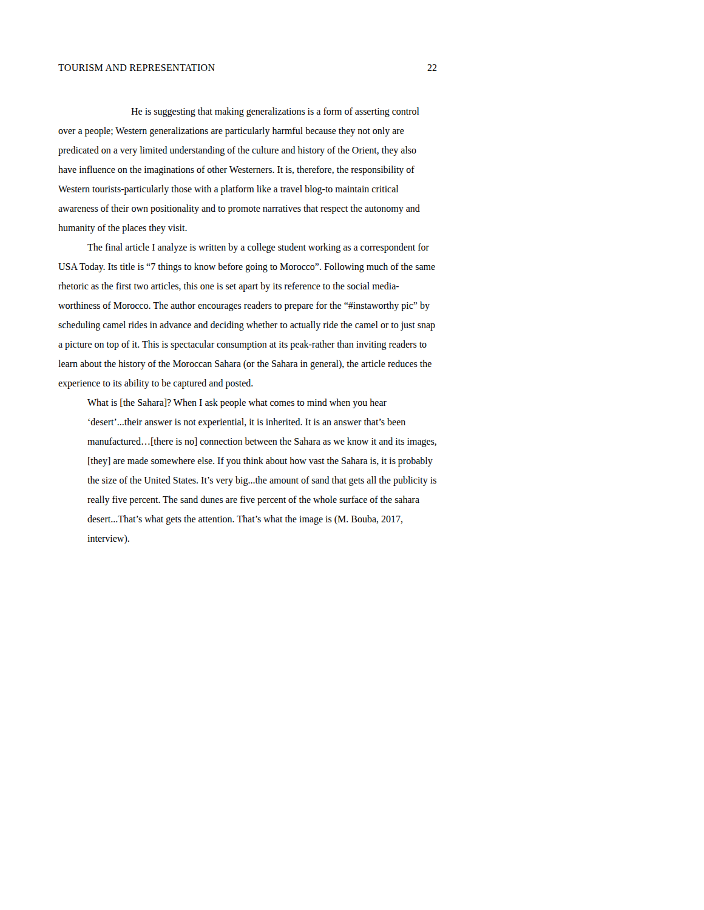Tourism and Representation 22
He is suggesting that making generalizations is a form of asserting control over a people; Western generalizations are particularly harmful because they not only are predicated on a very limited understanding of the culture and history of the Orient, they also have influence on the imaginations of other Westerners. It is, therefore, the responsibility of Western tourists-particularly those with a platform like a travel blog-to maintain critical awareness of their own positionality and to promote narratives that respect the autonomy and humanity of the places they visit.
The final article I analyze is written by a college student working as a correspondent for USA Today. Its title is “7 things to know before going to Morocco”. Following much of the same rhetoric as the first two articles, this one is set apart by its reference to the social media-worthiness of Morocco. The author encourages readers to prepare for the “#instaworthy pic” by scheduling camel rides in advance and deciding whether to actually ride the camel or to just snap a picture on top of it. This is spectacular consumption at its peak-rather than inviting readers to learn about the history of the Moroccan Sahara (or the Sahara in general), the article reduces the experience to its ability to be captured and posted.
What is [the Sahara]? When I ask people what comes to mind when you hear ‘desert’...their answer is not experiential, it is inherited. It is an answer that’s been manufactured…[there is no] connection between the Sahara as we know it and its images, [they] are made somewhere else. If you think about how vast the Sahara is, it is probably the size of the United States. It’s very big...the amount of sand that gets all the publicity is really five percent. The sand dunes are five percent of the whole surface of the sahara desert...That’s what gets the attention. That’s what the image is (M. Bouba, 2017, interview).